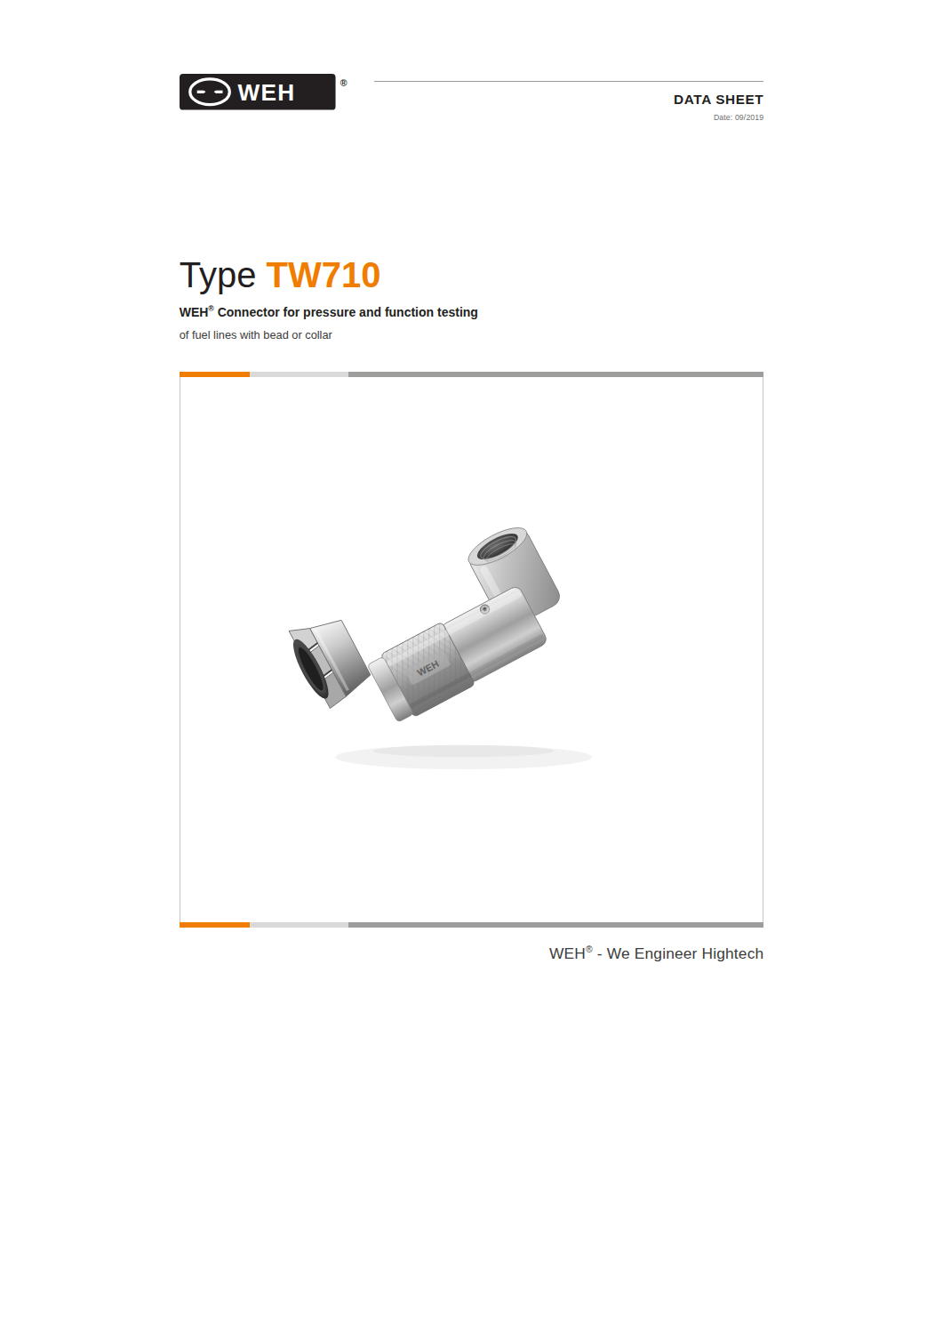WEH ®
DATA SHEET
Date: 09/2019
Type TW710
WEH® Connector for pressure and function testing
of fuel lines with bead or collar
WEH
WEH® - We Engineer Hightech